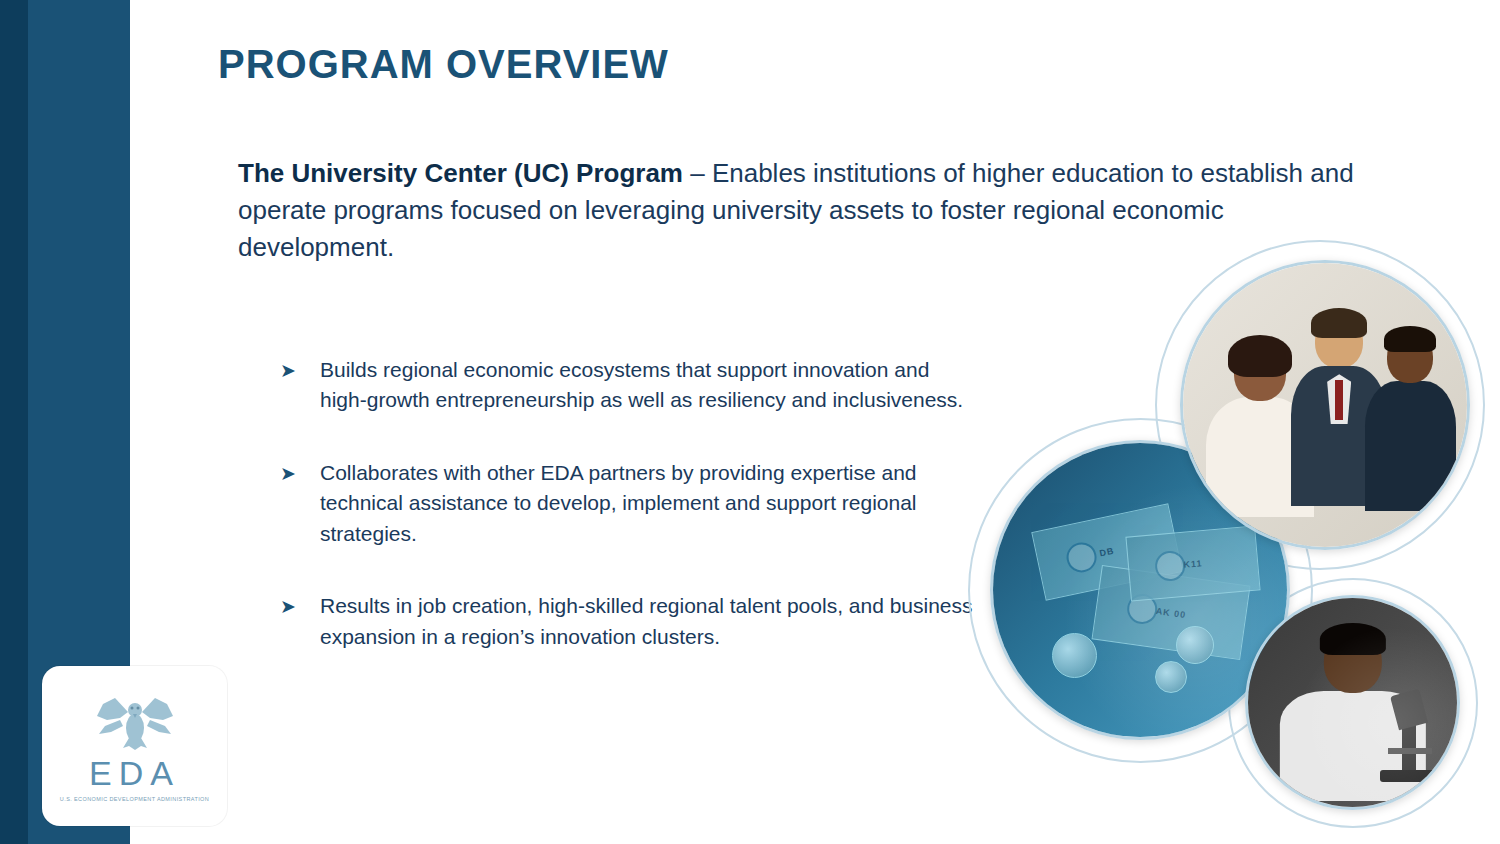PROGRAM OVERVIEW
The University Center (UC) Program – Enables institutions of higher education to establish and operate programs focused on leveraging university assets to foster regional economic development.
➤ Builds regional economic ecosystems that support innovation and high-growth entrepreneurship as well as resiliency and inclusiveness.
➤ Collaborates with other EDA partners by providing expertise and technical assistance to develop, implement and support regional strategies.
➤ Results in job creation, high-skilled regional talent pools, and business expansion in a region’s innovation clusters.
EDA
U.S. ECONOMIC DEVELOPMENT ADMINISTRATION
DB
AK 00
K11